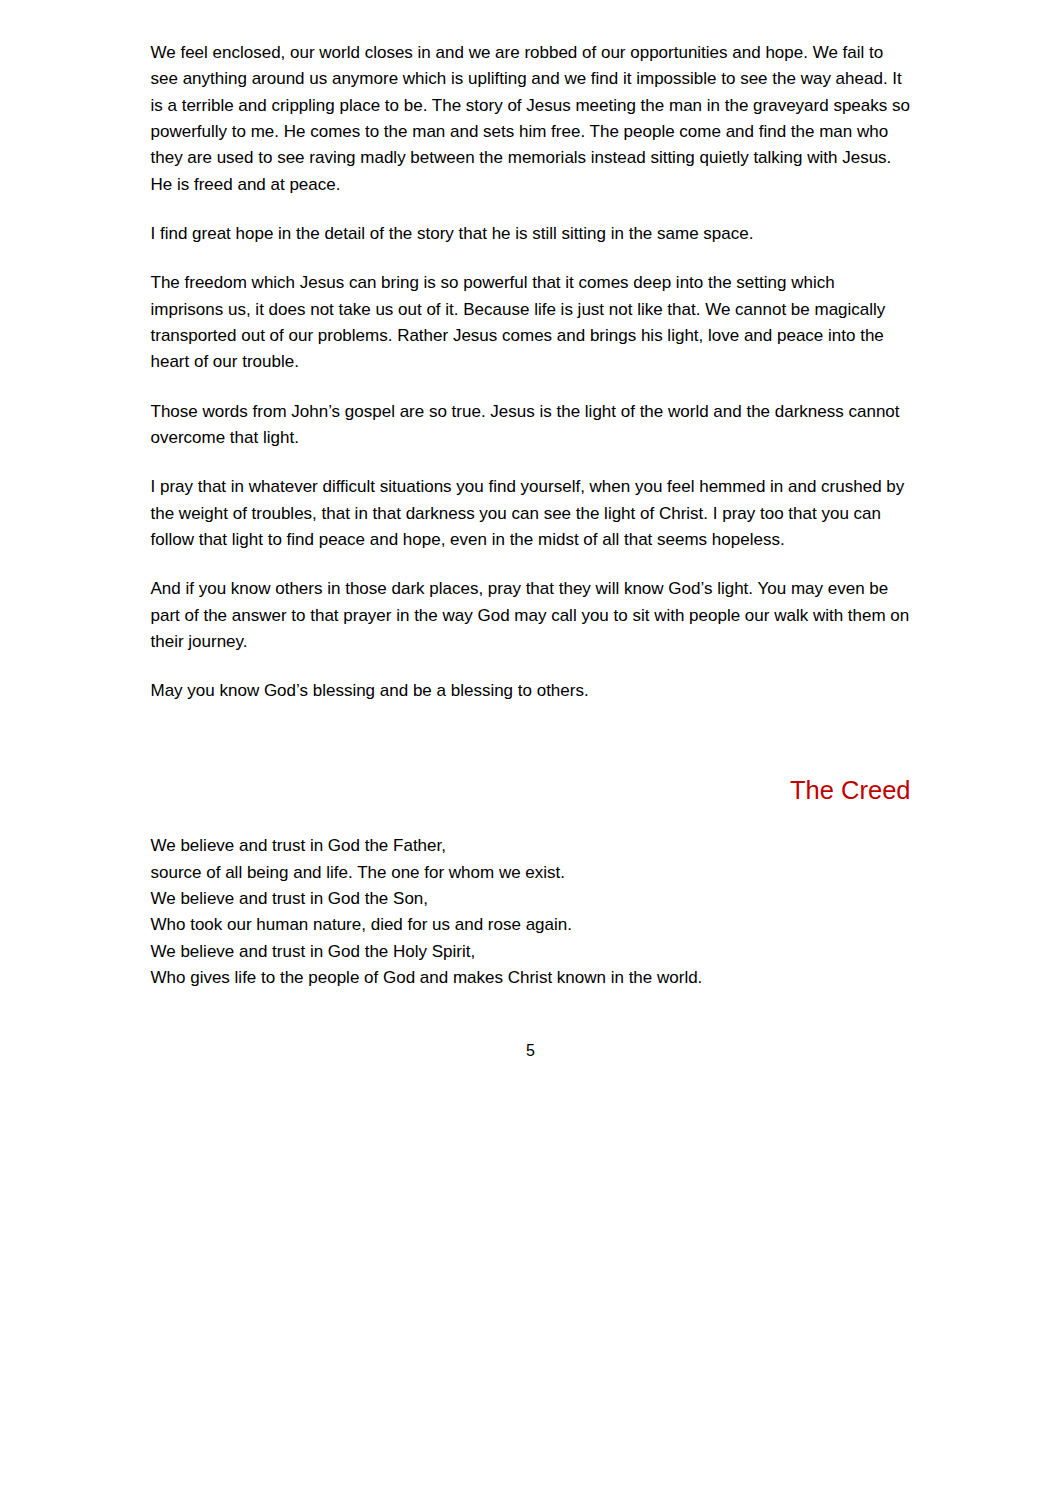We feel enclosed, our world closes in and we are robbed of our opportunities and hope. We fail to see anything around us anymore which is uplifting and we find it impossible to see the way ahead. It is a terrible and crippling place to be. The story of Jesus meeting the man in the graveyard speaks so powerfully to me. He comes to the man and sets him free. The people come and find the man who they are used to see raving madly between the memorials instead sitting quietly talking with Jesus. He is freed and at peace.
I find great hope in the detail of the story that he is still sitting in the same space.
The freedom which Jesus can bring is so powerful that it comes deep into the setting which imprisons us, it does not take us out of it. Because life is just not like that. We cannot be magically transported out of our problems. Rather Jesus comes and brings his light, love and peace into the heart of our trouble.
Those words from John’s gospel are so true. Jesus is the light of the world and the darkness cannot overcome that light.
I pray that in whatever difficult situations you find yourself, when you feel hemmed in and crushed by the weight of troubles, that in that darkness you can see the light of Christ. I pray too that you can follow that light to find peace and hope, even in the midst of all that seems hopeless.
And if you know others in those dark places, pray that they will know God’s light. You may even be part of the answer to that prayer in the way God may call you to sit with people our walk with them on their journey.
May you know God’s blessing and be a blessing to others.
The Creed
We believe and trust in God the Father,
source of all being and life. The one for whom we exist.
We believe and trust in God the Son,
Who took our human nature, died for us and rose again.
We believe and trust in God the Holy Spirit,
Who gives life to the people of God and makes Christ known in the world.
5